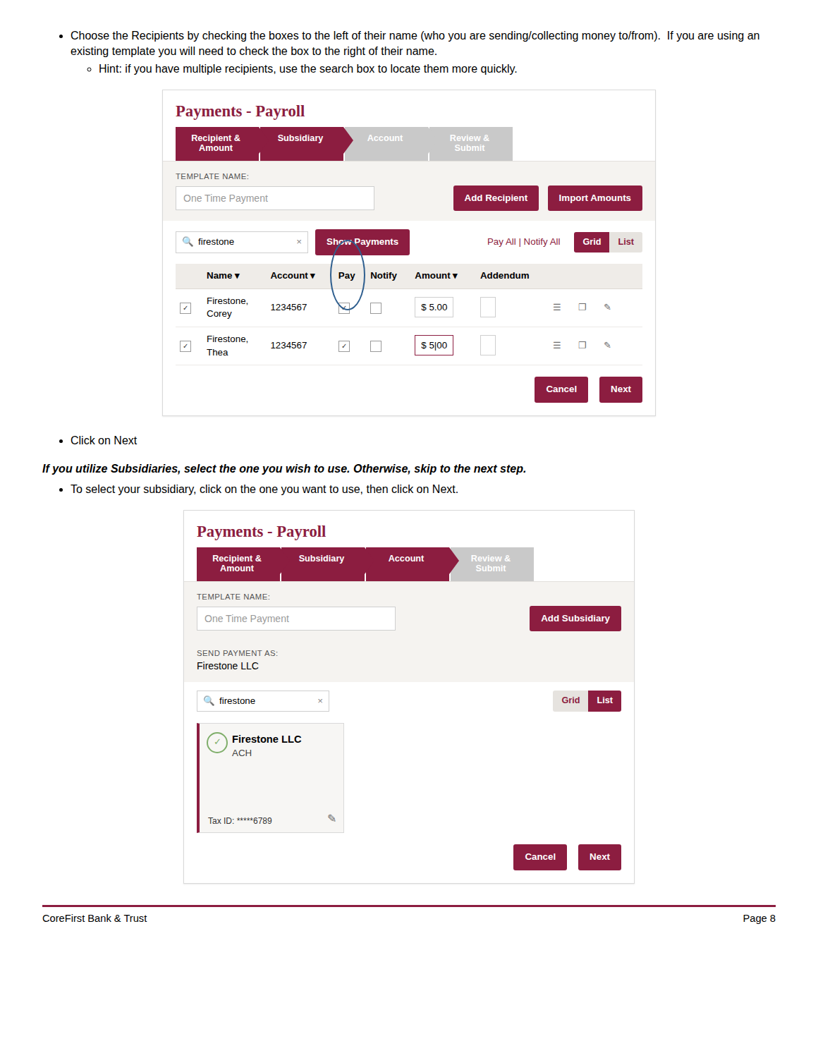Choose the Recipients by checking the boxes to the left of their name (who you are sending/collecting money to/from). If you are using an existing template you will need to check the box to the right of their name.
Hint: if you have multiple recipients, use the search box to locate them more quickly.
Payments - Payroll
Recipient &
Amount
Subsidiary
Account
Review &
Submit
TEMPLATE NAME:
Add Recipient Import Amounts
🔍firestone×
Show Payments
Pay All | Notify All
Grid List
| | Name ▾ | Account ▾ | Pay | Notify | Amount ▾ | Addendum | |
| --- | --- | --- | --- | --- | --- | --- | --- |
| ✓ | Firestone, Corey | 1234567 | ✓ | ✓ | $ 5.00 | | ☰ ❐ ✎ |
| ✓ | Firestone, Thea | 1234567 | ✓ | ✓ | $ 5/00 | | ☰ ❐ ✎ |
Cancel Next
Click on Next
If you utilize Subsidiaries, select the one you wish to use. Otherwise, skip to the next step.
To select your subsidiary, click on the one you want to use, then click on Next.
Payments - Payroll
Recipient &
Amount
Subsidiary
Account
Review &
Submit
TEMPLATE NAME:
Add Subsidiary
SEND PAYMENT AS:
Firestone LLC
🔍firestone×
Grid List
✓
Firestone LLC
ACH
Tax ID: *****6789
✎
Cancel Next
CoreFirst Bank & Trust
Page 8